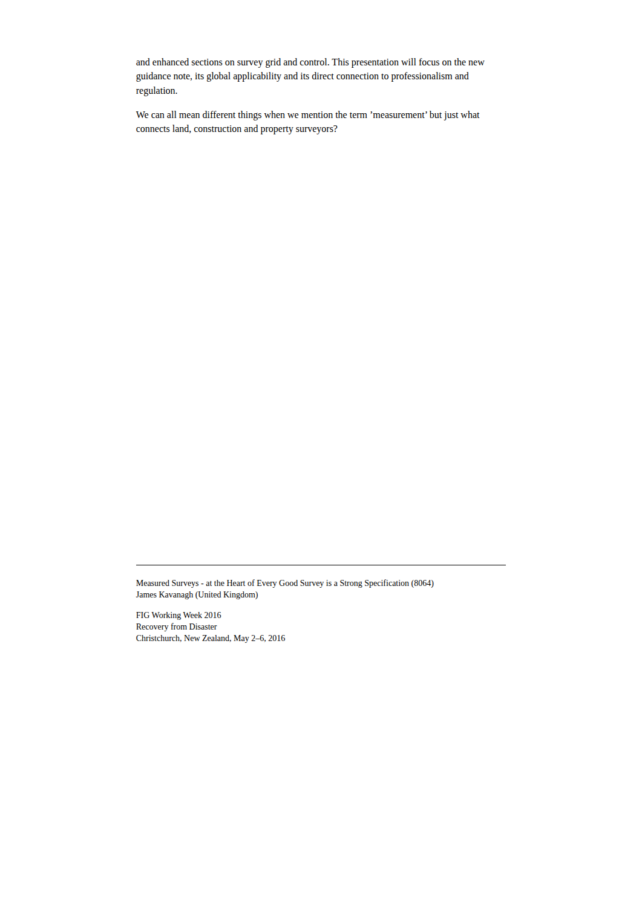and enhanced sections on survey grid and control. This presentation will focus on the new guidance note, its global applicability and its direct connection to professionalism and regulation.
We can all mean different things when we mention the term ’measurement’ but just what connects land, construction and property surveyors?
Measured Surveys - at the Heart of Every Good Survey is a Strong Specification (8064)
James Kavanagh (United Kingdom)
FIG Working Week 2016
Recovery from Disaster
Christchurch, New Zealand, May 2–6, 2016